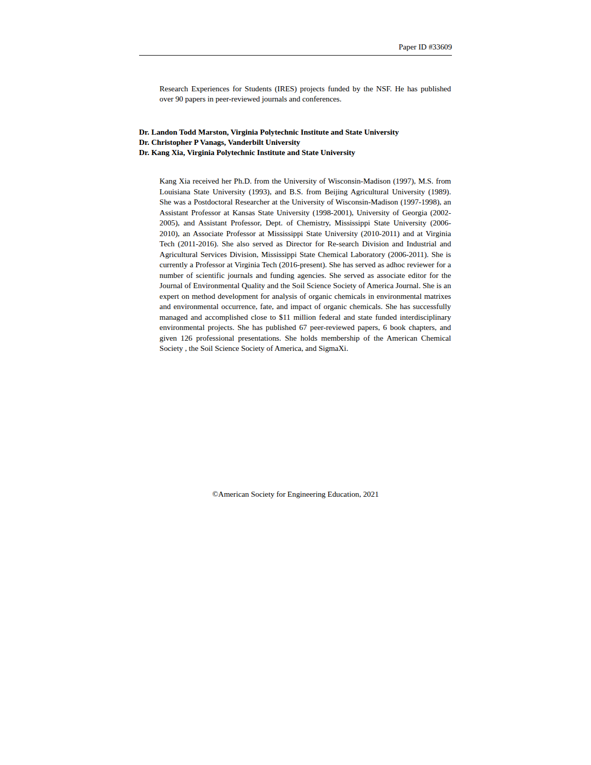Paper ID #33609
Research Experiences for Students (IRES) projects funded by the NSF. He has published over 90 papers in peer-reviewed journals and conferences.
Dr. Landon Todd Marston, Virginia Polytechnic Institute and State University
Dr. Christopher P Vanags, Vanderbilt University
Dr. Kang Xia, Virginia Polytechnic Institute and State University
Kang Xia received her Ph.D. from the University of Wisconsin-Madison (1997), M.S. from Louisiana State University (1993), and B.S. from Beijing Agricultural University (1989). She was a Postdoctoral Researcher at the University of Wisconsin-Madison (1997-1998), an Assistant Professor at Kansas State University (1998-2001), University of Georgia (2002-2005), and Assistant Professor, Dept. of Chemistry, Mississippi State University (2006-2010), an Associate Professor at Mississippi State University (2010-2011) and at Virginia Tech (2011-2016). She also served as Director for Re-search Division and Industrial and Agricultural Services Division, Mississippi State Chemical Laboratory (2006-2011). She is currently a Professor at Virginia Tech (2016-present). She has served as adhoc reviewer for a number of scientific journals and funding agencies. She served as associate editor for the Journal of Environmental Quality and the Soil Science Society of America Journal. She is an expert on method development for analysis of organic chemicals in environmental matrixes and environmental occurrence, fate, and impact of organic chemicals. She has successfully managed and accomplished close to $11 million federal and state funded interdisciplinary environmental projects. She has published 67 peer-reviewed papers, 6 book chapters, and given 126 professional presentations. She holds membership of the American Chemical Society , the Soil Science Society of America, and SigmaXi.
©American Society for Engineering Education, 2021